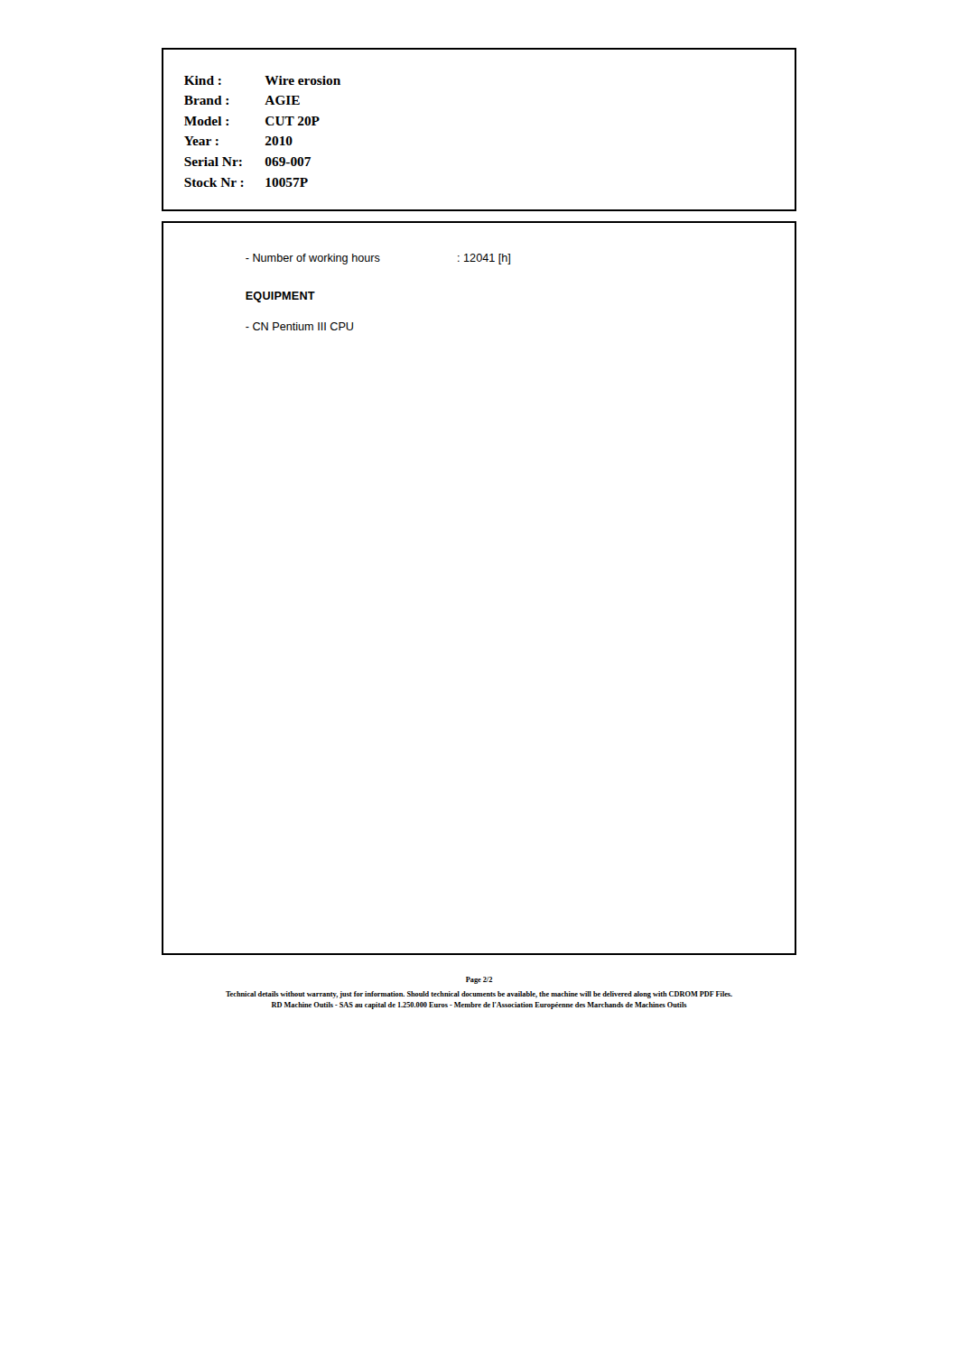| Kind : | Wire erosion |
| Brand : | AGIE |
| Model : | CUT 20P |
| Year : | 2010 |
| Serial Nr: | 069-007 |
| Stock Nr : | 10057P |
- Number of working hours : 12041 [h]
EQUIPMENT
- CN Pentium III CPU
Page 2/2
Technical details without warranty, just for information. Should technical documents be available, the machine will be delivered along with CDROM PDF Files.
RD Machine Outils - SAS au capital de 1.250.000 Euros - Membre de l'Association Européenne des Marchands de Machines Outils